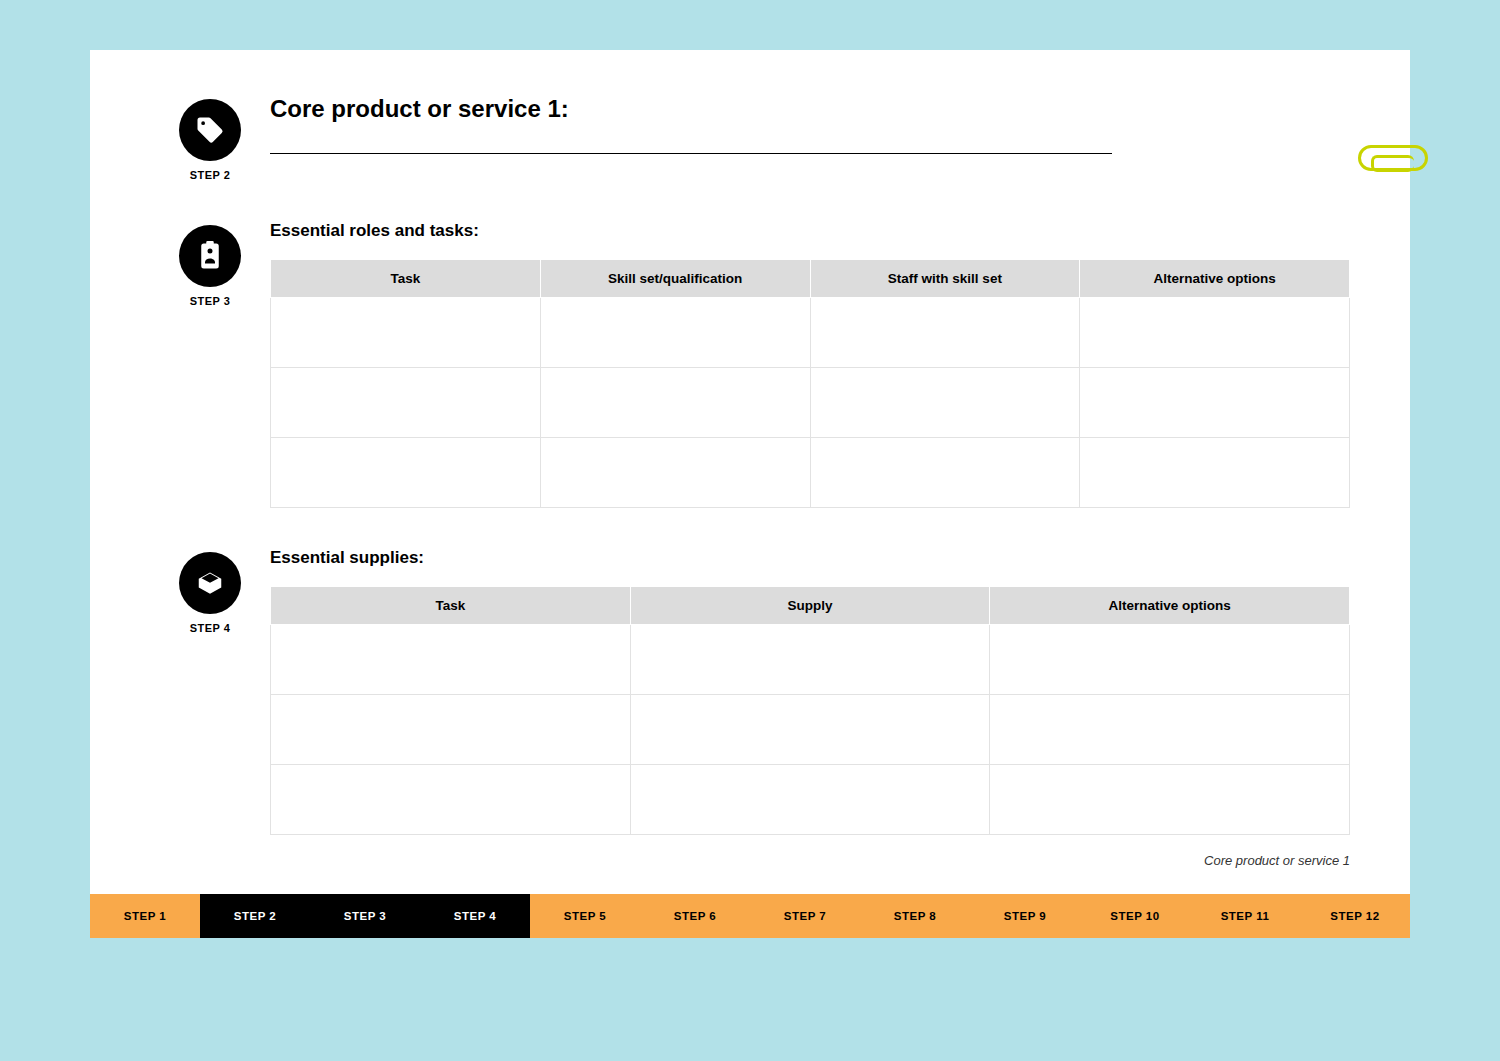STEP 2
Core product or service 1:
STEP 3
Essential roles and tasks:
| Task | Skill set/qualification | Staff with skill set | Alternative options |
| --- | --- | --- | --- |
STEP 4
Essential supplies:
| Task | Supply | Alternative options |
| --- | --- | --- |
Core product or service 1
STEP 1
STEP 2
STEP 3
STEP 4
STEP 5
STEP 6
STEP 7
STEP 8
STEP 9
STEP 10
STEP 11
STEP 12